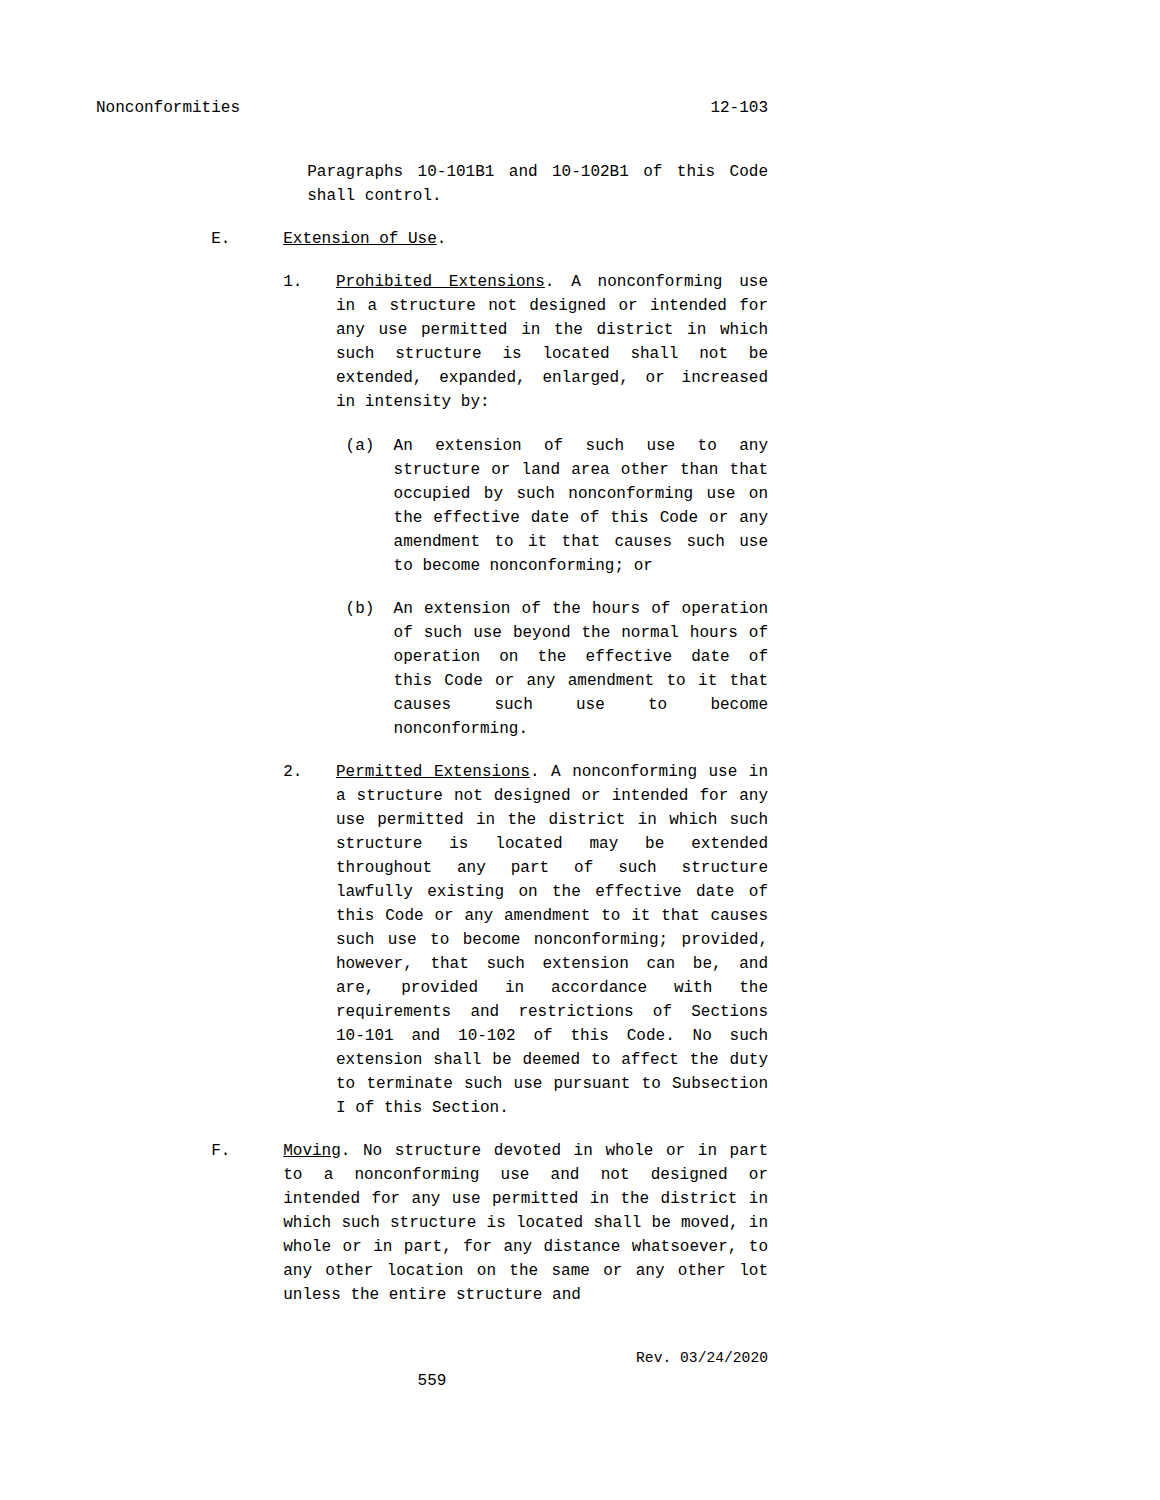Nonconformities
12-103
Paragraphs 10-101B1 and 10-102B1 of this Code shall control.
E.
Extension of Use.
1.
Prohibited Extensions. A nonconforming use in a structure not designed or intended for any use permitted in the district in which such structure is located shall not be extended, expanded, enlarged, or increased in intensity by:
(a)
An extension of such use to any structure or land area other than that occupied by such nonconforming use on the effective date of this Code or any amendment to it that causes such use to become nonconforming; or
(b)
An extension of the hours of operation of such use beyond the normal hours of operation on the effective date of this Code or any amendment to it that causes such use to become nonconforming.
2.
Permitted Extensions. A nonconforming use in a structure not designed or intended for any use permitted in the district in which such structure is located may be extended throughout any part of such structure lawfully existing on the effective date of this Code or any amendment to it that causes such use to become nonconforming; provided, however, that such extension can be, and are, provided in accordance with the requirements and restrictions of Sections 10-101 and 10-102 of this Code. No such extension shall be deemed to affect the duty to terminate such use pursuant to Subsection I of this Section.
F.
Moving. No structure devoted in whole or in part to a nonconforming use and not designed or intended for any use permitted in the district in which such structure is located shall be moved, in whole or in part, for any distance whatsoever, to any other location on the same or any other lot unless the entire structure and
Rev. 03/24/2020
559